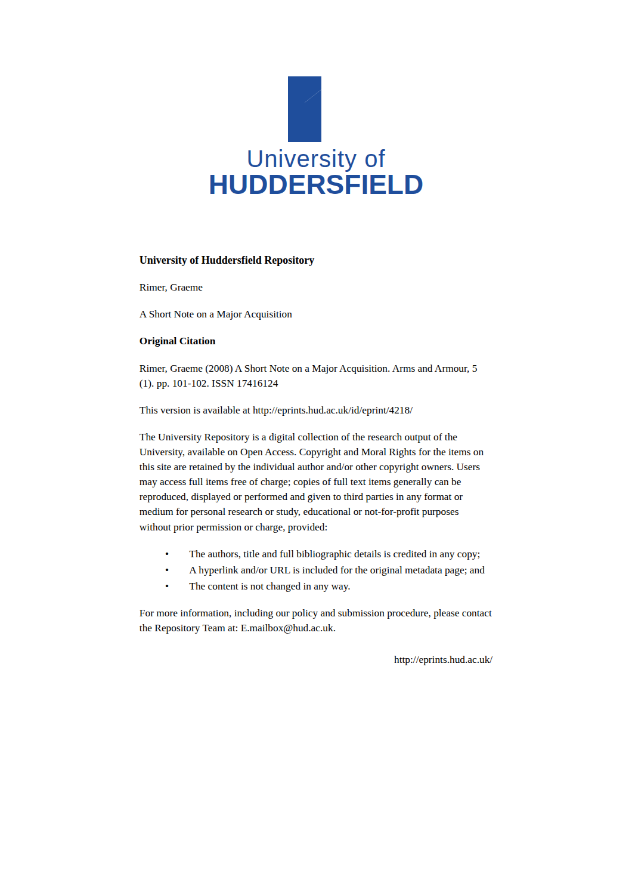University of HUDDERSFIELD
University of Huddersfield Repository
Rimer, Graeme
A Short Note on a Major Acquisition
Original Citation
Rimer, Graeme (2008) A Short Note on a Major Acquisition. Arms and Armour, 5 (1). pp. 101-102. ISSN 17416124
This version is available at http://eprints.hud.ac.uk/id/eprint/4218/
The University Repository is a digital collection of the research output of the University, available on Open Access. Copyright and Moral Rights for the items on this site are retained by the individual author and/or other copyright owners. Users may access full items free of charge; copies of full text items generally can be reproduced, displayed or performed and given to third parties in any format or medium for personal research or study, educational or not-for-profit purposes without prior permission or charge, provided:
The authors, title and full bibliographic details is credited in any copy;
A hyperlink and/or URL is included for the original metadata page; and
The content is not changed in any way.
For more information, including our policy and submission procedure, please contact the Repository Team at: E.mailbox@hud.ac.uk.
http://eprints.hud.ac.uk/